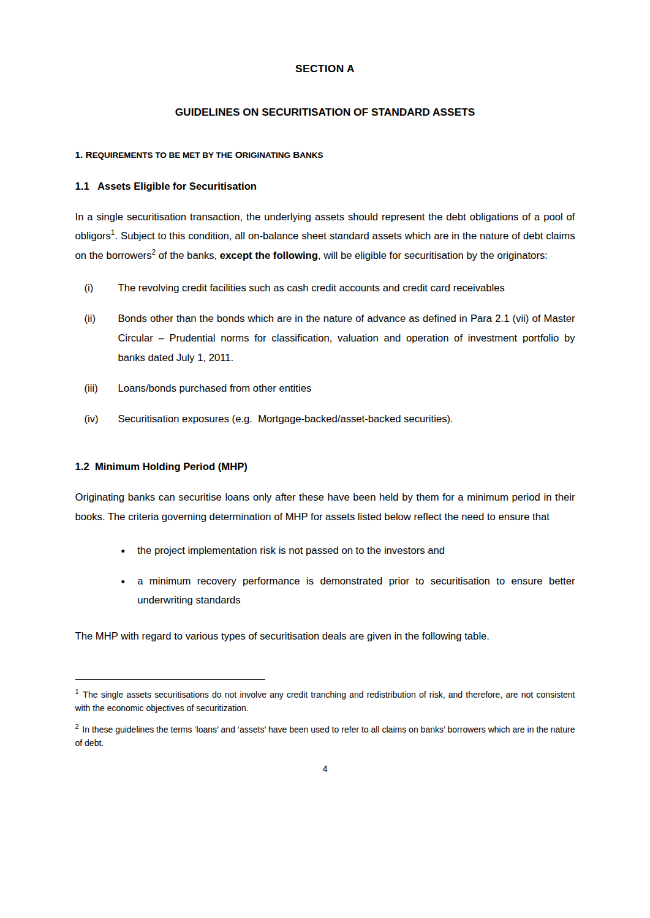SECTION A
GUIDELINES ON SECURITISATION OF STANDARD ASSETS
1. REQUIREMENTS TO BE MET BY THE ORIGINATING BANKS
1.1 Assets Eligible for Securitisation
In a single securitisation transaction, the underlying assets should represent the debt obligations of a pool of obligors1. Subject to this condition, all on-balance sheet standard assets which are in the nature of debt claims on the borrowers2 of the banks, except the following, will be eligible for securitisation by the originators:
The revolving credit facilities such as cash credit accounts and credit card receivables
Bonds other than the bonds which are in the nature of advance as defined in Para 2.1 (vii) of Master Circular – Prudential norms for classification, valuation and operation of investment portfolio by banks dated July 1, 2011.
Loans/bonds purchased from other entities
Securitisation exposures (e.g. Mortgage-backed/asset-backed securities).
1.2 Minimum Holding Period (MHP)
Originating banks can securitise loans only after these have been held by them for a minimum period in their books. The criteria governing determination of MHP for assets listed below reflect the need to ensure that
the project implementation risk is not passed on to the investors and
a minimum recovery performance is demonstrated prior to securitisation to ensure better underwriting standards
The MHP with regard to various types of securitisation deals are given in the following table.
1 The single assets securitisations do not involve any credit tranching and redistribution of risk, and therefore, are not consistent with the economic objectives of securitization.
2 In these guidelines the terms ‘loans’ and ‘assets’ have been used to refer to all claims on banks’ borrowers which are in the nature of debt.
4